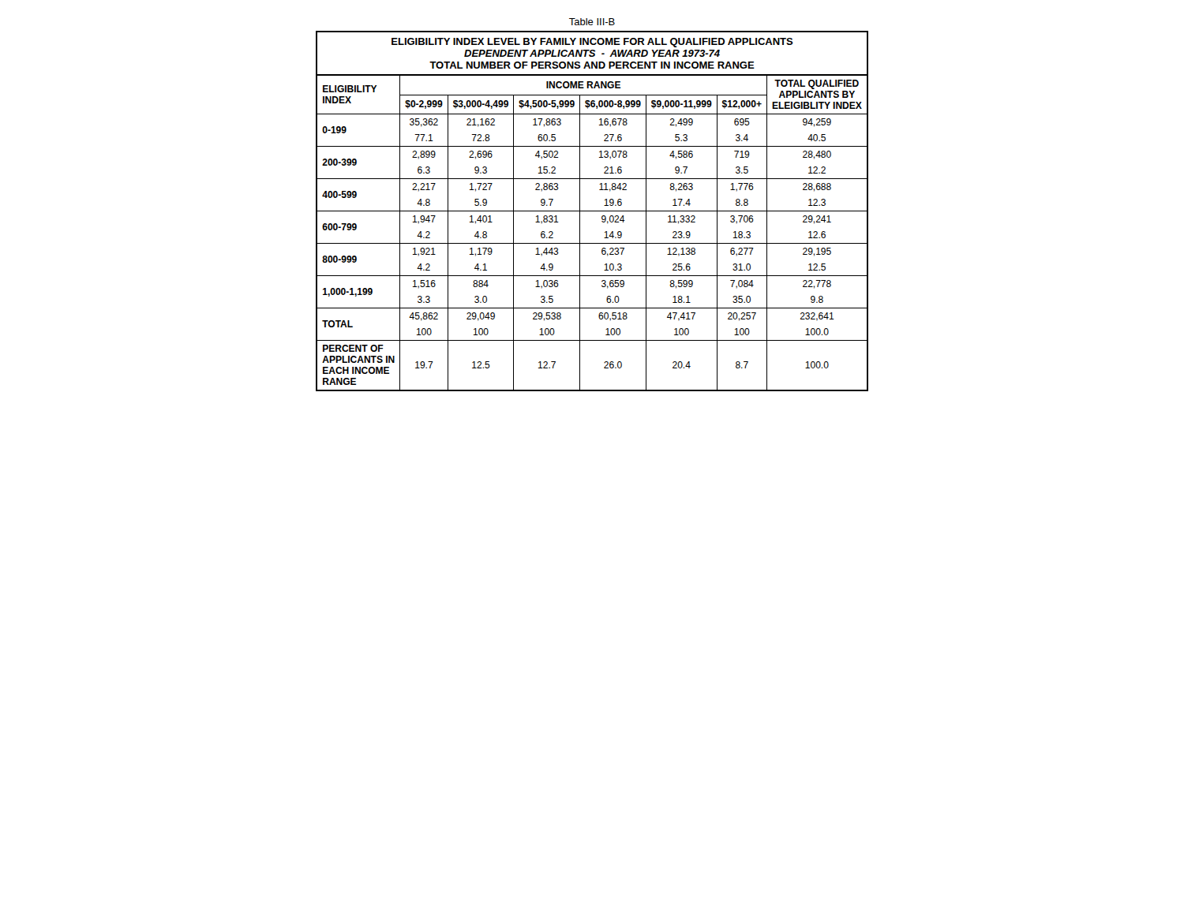Table III-B
| ELIGIBILITY INDEX LEVEL BY FAMILY INCOME FOR ALL QUALIFIED APPLICANTS DEPENDENT APPLICANTS - AWARD YEAR 1973-74 TOTAL NUMBER OF PERSONS AND PERCENT IN INCOME RANGE |
| ELIGIBILITY INDEX | INCOME RANGE | TOTAL QUALIFIED APPLICANTS BY ELEIGIBLITY INDEX |
| $0-2,999 | $3,000-4,499 | $4,500-5,999 | $6,000-8,999 | $9,000-11,999 | $12,000+ |
| 0-199 | 35,362 | 21,162 | 17,863 | 16,678 | 2,499 | 695 | 94,259 |
| 77.1 | 72.8 | 60.5 | 27.6 | 5.3 | 3.4 | 40.5 |
| 200-399 | 2,899 | 2,696 | 4,502 | 13,078 | 4,586 | 719 | 28,480 |
| 6.3 | 9.3 | 15.2 | 21.6 | 9.7 | 3.5 | 12.2 |
| 400-599 | 2,217 | 1,727 | 2,863 | 11,842 | 8,263 | 1,776 | 28,688 |
| 4.8 | 5.9 | 9.7 | 19.6 | 17.4 | 8.8 | 12.3 |
| 600-799 | 1,947 | 1,401 | 1,831 | 9,024 | 11,332 | 3,706 | 29,241 |
| 4.2 | 4.8 | 6.2 | 14.9 | 23.9 | 18.3 | 12.6 |
| 800-999 | 1,921 | 1,179 | 1,443 | 6,237 | 12,138 | 6,277 | 29,195 |
| 4.2 | 4.1 | 4.9 | 10.3 | 25.6 | 31.0 | 12.5 |
| 1,000-1,199 | 1,516 | 884 | 1,036 | 3,659 | 8,599 | 7,084 | 22,778 |
| 3.3 | 3.0 | 3.5 | 6.0 | 18.1 | 35.0 | 9.8 |
| TOTAL | 45,862 | 29,049 | 29,538 | 60,518 | 47,417 | 20,257 | 232,641 |
| 100 | 100 | 100 | 100 | 100 | 100 | 100.0 |
| PERCENT OF APPLICANTS IN EACH INCOME RANGE | 19.7 | 12.5 | 12.7 | 26.0 | 20.4 | 8.7 | 100.0 |